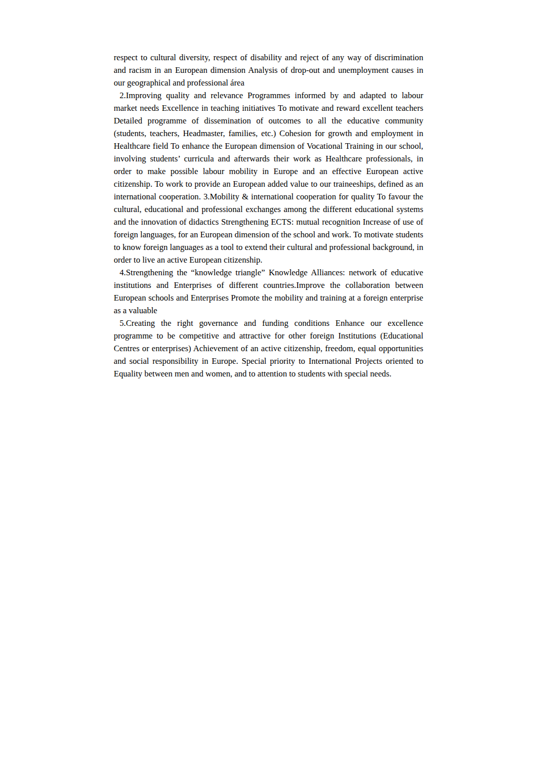respect to cultural diversity, respect of disability and reject of any way of discrimination and racism in an European dimension Analysis of drop-out and unemployment causes in our geographical and professional área
2.Improving quality and relevance Programmes informed by and adapted to labour market needs Excellence in teaching initiatives To motivate and reward excellent teachers Detailed programme of dissemination of outcomes to all the educative community (students, teachers, Headmaster, families, etc.) Cohesion for growth and employment in Healthcare field To enhance the European dimension of Vocational Training in our school, involving students’ curricula and afterwards their work as Healthcare professionals, in order to make possible labour mobility in Europe and an effective European active citizenship. To work to provide an European added value to our traineeships, defined as an international cooperation. 3.Mobility & international cooperation for quality To favour the cultural, educational and professional exchanges among the different educational systems and the innovation of didactics Strengthening ECTS: mutual recognition Increase of use of foreign languages, for an European dimension of the school and work. To motivate students to know foreign languages as a tool to extend their cultural and professional background, in order to live an active European citizenship.
4.Strengthening the “knowledge triangle” Knowledge Alliances: network of educative institutions and Enterprises of different countries.Improve the collaboration between European schools and Enterprises Promote the mobility and training at a foreign enterprise as a valuable
5.Creating the right governance and funding conditions Enhance our excellence programme to be competitive and attractive for other foreign Institutions (Educational Centres or enterprises) Achievement of an active citizenship, freedom, equal opportunities and social responsibility in Europe. Special priority to International Projects oriented to Equality between men and women, and to attention to students with special needs.